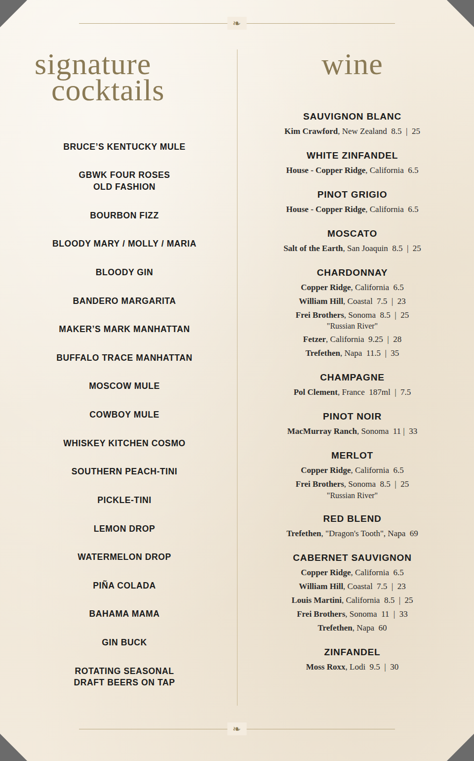❧
signaturecocktails
BRUCE’S KENTUCKY MULE
GBWK FOUR ROSES
OLD FASHION
BOURBON FIZZ
BLOODY MARY / MOLLY / MARIA
BLOODY GIN
BANDERO MARGARITA
MAKER’S MARK MANHATTAN
BUFFALO TRACE MANHATTAN
MOSCOW MULE
COWBOY MULE
WHISKEY KITCHEN COSMO
SOUTHERN PEACH-TINI
PICKLE-TINI
LEMON DROP
WATERMELON DROP
PIÑA COLADA
BAHAMA MAMA
GIN BUCK
ROTATING SEASONAL
DRAFT BEERS ON TAP
wine
SAUVIGNON BLANC
Kim Crawford, New Zealand 8.5 | 25
WHITE ZINFANDEL
House - Copper Ridge, California 6.5
PINOT GRIGIO
House - Copper Ridge, California 6.5
MOSCATO
Salt of the Earth, San Joaquin 8.5 | 25
CHARDONNAY
Copper Ridge, California 6.5
William Hill, Coastal 7.5 | 23
Frei Brothers, Sonoma 8.5 | 25"Russian River"
Fetzer, California 9.25 | 28
Trefethen, Napa 11.5 | 35
CHAMPAGNE
Pol Clement, France 187ml | 7.5
PINOT NOIR
MacMurray Ranch, Sonoma 11 | 33
MERLOT
Copper Ridge, California 6.5
Frei Brothers, Sonoma 8.5 | 25"Russian River"
RED BLEND
Trefethen, "Dragon's Tooth", Napa 69
CABERNET SAUVIGNON
Copper Ridge, California 6.5
William Hill, Coastal 7.5 | 23
Louis Martini, California 8.5 | 25
Frei Brothers, Sonoma 11 | 33
Trefethen, Napa 60
ZINFANDEL
Moss Roxx, Lodi 9.5 | 30
❧